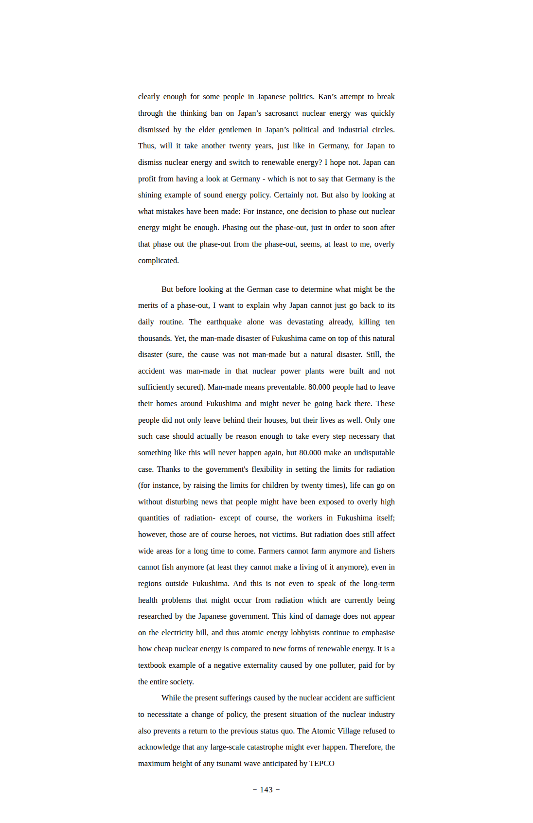clearly enough for some people in Japanese politics. Kan’s attempt to break through the thinking ban on Japan’s sacrosanct nuclear energy was quickly dismissed by the elder gentlemen in Japan’s political and industrial circles. Thus, will it take another twenty years, just like in Germany, for Japan to dismiss nuclear energy and switch to renewable energy? I hope not. Japan can profit from having a look at Germany - which is not to say that Germany is the shining example of sound energy policy. Certainly not. But also by looking at what mistakes have been made: For instance, one decision to phase out nuclear energy might be enough. Phasing out the phase-out, just in order to soon after that phase out the phase-out from the phase-out, seems, at least to me, overly complicated.
But before looking at the German case to determine what might be the merits of a phase-out, I want to explain why Japan cannot just go back to its daily routine. The earthquake alone was devastating already, killing ten thousands. Yet, the man-made disaster of Fukushima came on top of this natural disaster (sure, the cause was not man-made but a natural disaster. Still, the accident was man-made in that nuclear power plants were built and not sufficiently secured). Man-made means preventable. 80.000 people had to leave their homes around Fukushima and might never be going back there. These people did not only leave behind their houses, but their lives as well. Only one such case should actually be reason enough to take every step necessary that something like this will never happen again, but 80.000 make an undisputable case. Thanks to the government's flexibility in setting the limits for radiation (for instance, by raising the limits for children by twenty times), life can go on without disturbing news that people might have been exposed to overly high quantities of radiation- except of course, the workers in Fukushima itself; however, those are of course heroes, not victims. But radiation does still affect wide areas for a long time to come. Farmers cannot farm anymore and fishers cannot fish anymore (at least they cannot make a living of it anymore), even in regions outside Fukushima. And this is not even to speak of the long-term health problems that might occur from radiation which are currently being researched by the Japanese government. This kind of damage does not appear on the electricity bill, and thus atomic energy lobbyists continue to emphasise how cheap nuclear energy is compared to new forms of renewable energy. It is a textbook example of a negative externality caused by one polluter, paid for by the entire society.
While the present sufferings caused by the nuclear accident are sufficient to necessitate a change of policy, the present situation of the nuclear industry also prevents a return to the previous status quo. The Atomic Village refused to acknowledge that any large-scale catastrophe might ever happen. Therefore, the maximum height of any tsunami wave anticipated by TEPCO
− 143 −